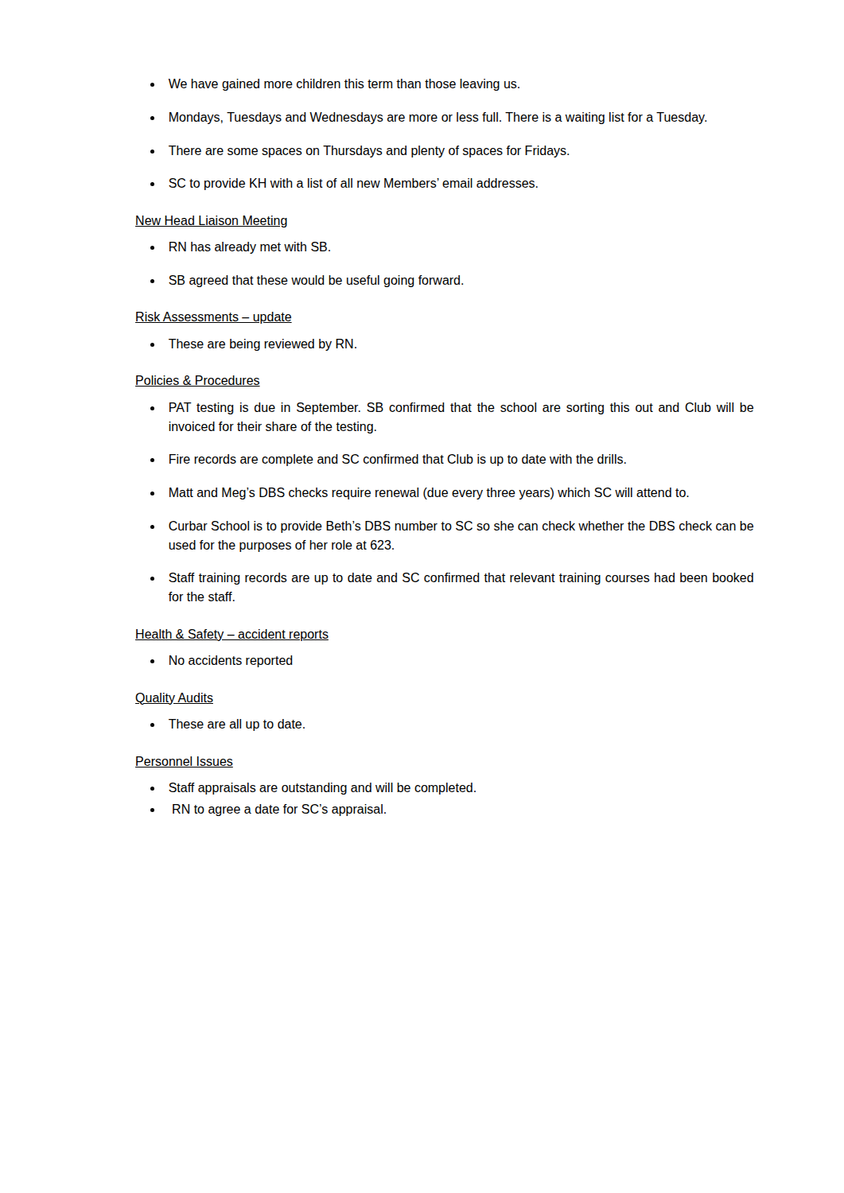We have gained more children this term than those leaving us.
Mondays, Tuesdays and Wednesdays are more or less full. There is a waiting list for a Tuesday.
There are some spaces on Thursdays and plenty of spaces for Fridays.
SC to provide KH with a list of all new Members’ email addresses.
New Head Liaison Meeting
RN has already met with SB.
SB agreed that these would be useful going forward.
Risk Assessments – update
These are being reviewed by RN.
Policies & Procedures
PAT testing is due in September. SB confirmed that the school are sorting this out and Club will be invoiced for their share of the testing.
Fire records are complete and SC confirmed that Club is up to date with the drills.
Matt and Meg’s DBS checks require renewal (due every three years) which SC will attend to.
Curbar School is to provide Beth’s DBS number to SC so she can check whether the DBS check can be used for the purposes of her role at 623.
Staff training records are up to date and SC confirmed that relevant training courses had been booked for the staff.
Health & Safety – accident reports
No accidents reported
Quality Audits
These are all up to date.
Personnel Issues
Staff appraisals are outstanding and will be completed.
RN to agree a date for SC’s appraisal.